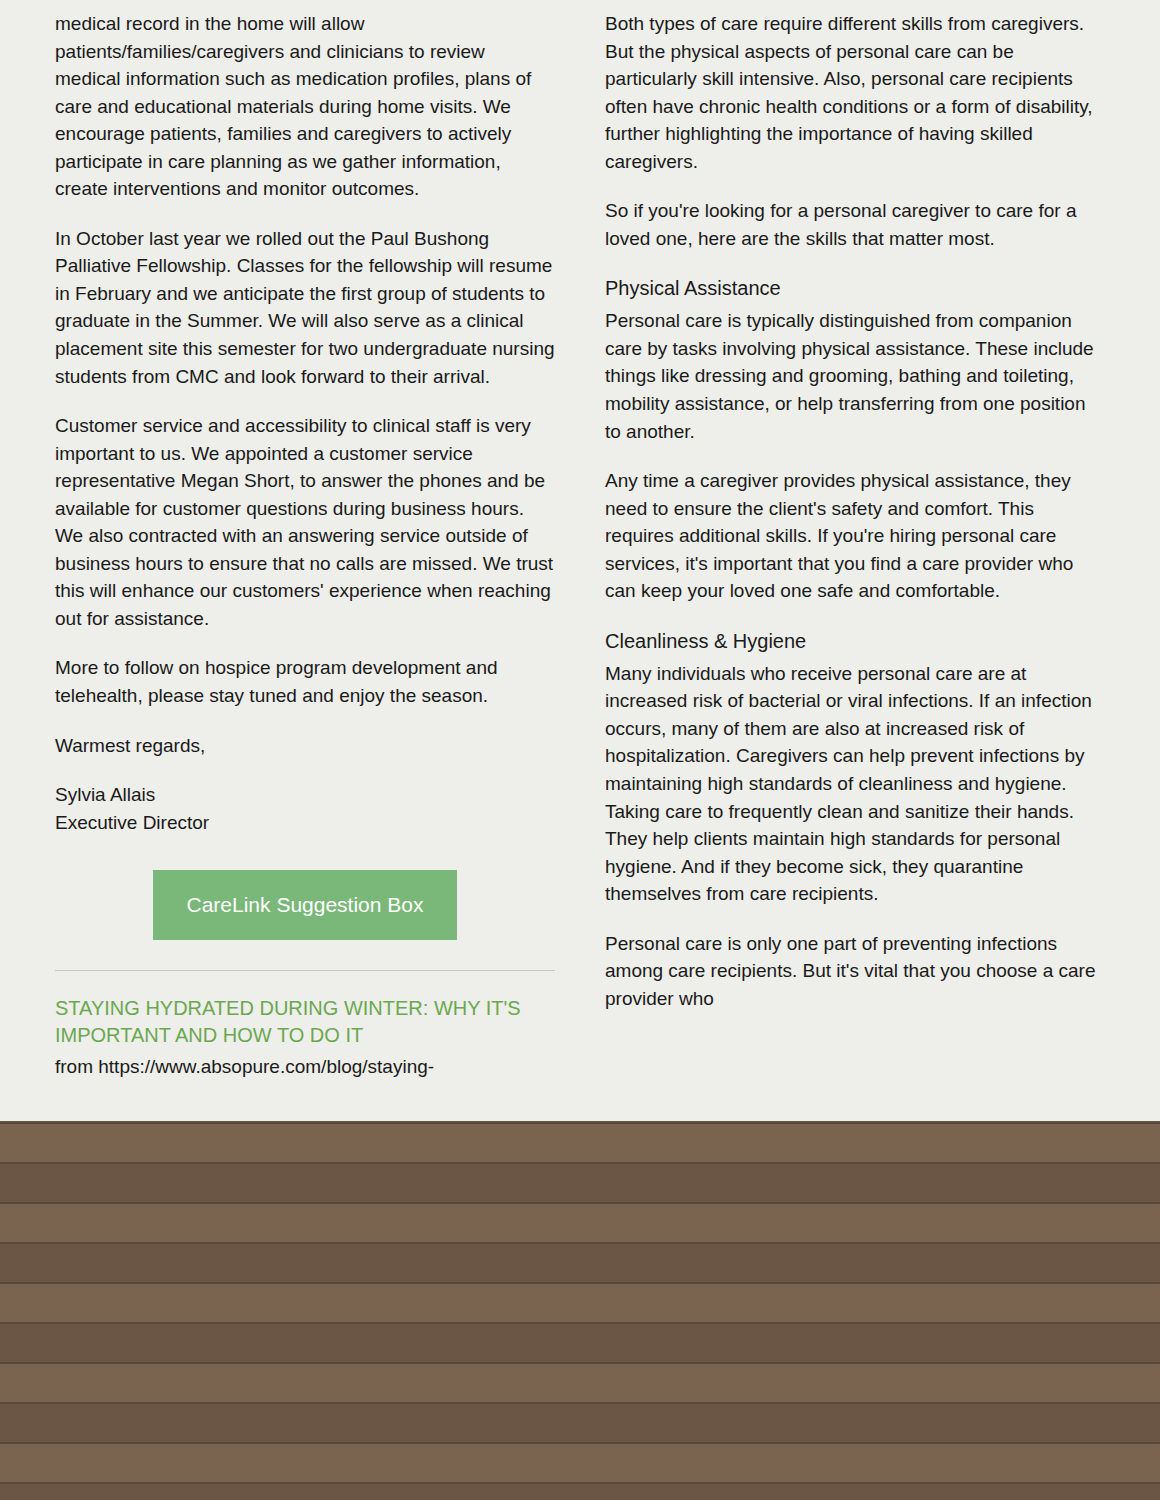medical record in the home will allow patients/families/caregivers and clinicians to review medical information such as medication profiles, plans of care and educational materials during home visits. We encourage patients, families and caregivers to actively participate in care planning as we gather information, create interventions and monitor outcomes.
In October last year we rolled out the Paul Bushong Palliative Fellowship. Classes for the fellowship will resume in February and we anticipate the first group of students to graduate in the Summer. We will also serve as a clinical placement site this semester for two undergraduate nursing students from CMC and look forward to their arrival.
Customer service and accessibility to clinical staff is very important to us. We appointed a customer service representative Megan Short, to answer the phones and be available for customer questions during business hours. We also contracted with an answering service outside of business hours to ensure that no calls are missed. We trust this will enhance our customers' experience when reaching out for assistance.
More to follow on hospice program development and telehealth, please stay tuned and enjoy the season.
Warmest regards,
Sylvia Allais
Executive Director
CareLink Suggestion Box
Staying Hydrated During Winter: Why It's Important and How to Do It
from https://www.absopure.com/blog/staying-
Both types of care require different skills from caregivers. But the physical aspects of personal care can be particularly skill intensive. Also, personal care recipients often have chronic health conditions or a form of disability, further highlighting the importance of having skilled caregivers.
So if you're looking for a personal caregiver to care for a loved one, here are the skills that matter most.
Physical Assistance
Personal care is typically distinguished from companion care by tasks involving physical assistance. These include things like dressing and grooming, bathing and toileting, mobility assistance, or help transferring from one position to another.
Any time a caregiver provides physical assistance, they need to ensure the client's safety and comfort. This requires additional skills. If you're hiring personal care services, it's important that you find a care provider who can keep your loved one safe and comfortable.
Cleanliness & Hygiene
Many individuals who receive personal care are at increased risk of bacterial or viral infections. If an infection occurs, many of them are also at increased risk of hospitalization. Caregivers can help prevent infections by maintaining high standards of cleanliness and hygiene. Taking care to frequently clean and sanitize their hands. They help clients maintain high standards for personal hygiene. And if they become sick, they quarantine themselves from care recipients.
Personal care is only one part of preventing infections among care recipients. But it's vital that you choose a care provider who